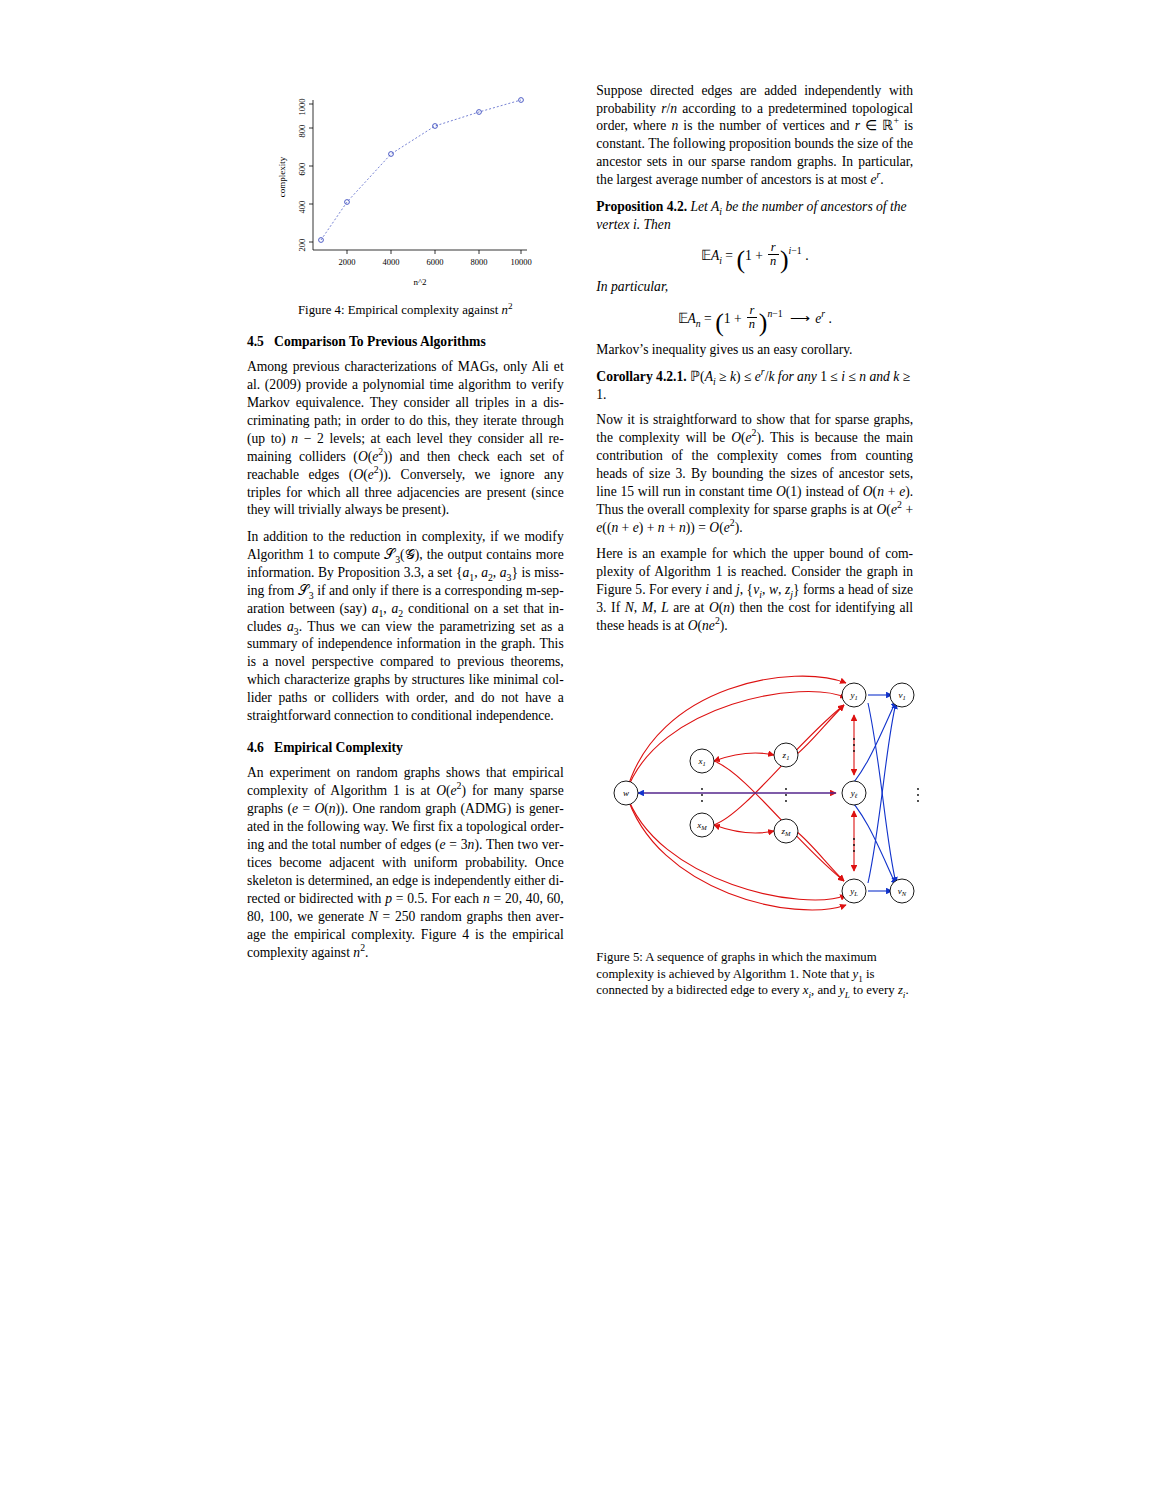200 400 600 800 1000 complexity 2000 4000 6000 8000 10000 n^2
Figure 4: Empirical complexity against n2
4.5 Comparison To Previous Algorithms
Among previous characterizations of MAGs, only Ali et al. (2009) provide a polynomial time algorithm to verify Markov equivalence. They consider all triples in a discriminating path; in order to do this, they iterate through (up to) n − 2 levels; at each level they consider all remaining colliders (O(e2)) and then check each set of reachable edges (O(e2)). Conversely, we ignore any triples for which all three adjacencies are present (since they will trivially always be present).
In addition to the reduction in complexity, if we modify Algorithm 1 to compute 𝒮3(𝒢), the output contains more information. By Proposition 3.3, a set {a1, a2, a3} is missing from 𝒮3 if and only if there is a corresponding m-separation between (say) a1, a2 conditional on a set that includes a3. Thus we can view the parametrizing set as a summary of independence information in the graph. This is a novel perspective compared to previous theorems, which characterize graphs by structures like minimal collider paths or colliders with order, and do not have a straightforward connection to conditional independence.
4.6 Empirical Complexity
An experiment on random graphs shows that empirical complexity of Algorithm 1 is at O(e2) for many sparse graphs (e = O(n)). One random graph (ADMG) is generated in the following way. We first fix a topological ordering and the total number of edges (e = 3n). Then two vertices become adjacent with uniform probability. Once skeleton is determined, an edge is independently either directed or bidirected with p = 0.5. For each n = 20, 40, 60, 80, 100, we generate N = 250 random graphs then average the empirical complexity. Figure 4 is the empirical complexity against n2.
Suppose directed edges are added independently with probability r/n according to a predetermined topological order, where n is the number of vertices and r ∈ ℝ+ is constant. The following proposition bounds the size of the ancestor sets in our sparse random graphs. In particular, the largest average number of ancestors is at most er.
Proposition 4.2. Let Ai be the number of ancestors of the vertex i. Then
𝔼Ai = (1 + rn)i−1 .
In particular,
𝔼An = (1 + rn)n−1 ⟶ er .
Markov’s inequality gives us an easy corollary.
Corollary 4.2.1. ℙ(Ai ≥ k) ≤ er/k for any 1 ≤ i ≤ n and k ≥ 1.
Now it is straightforward to show that for sparse graphs, the complexity will be O(e2). This is because the main contribution of the complexity comes from counting heads of size 3. By bounding the sizes of ancestor sets, line 15 will run in constant time O(1) instead of O(n + e). Thus the overall complexity for sparse graphs is at O(e2 + e((n + e) + n + n)) = O(e2).
Here is an example for which the upper bound of complexity of Algorithm 1 is reached. Consider the graph in Figure 5. For every i and j, {vi, w, zj} forms a head of size 3. If N, M, L are at O(n) then the cost for identifying all these heads is at O(ne2).
w x1 z1 xM zM y1 yℓ yL v1 vN
Figure 5: A sequence of graphs in which the maximum complexity is achieved by Algorithm 1. Note that y1 is connected by a bidirected edge to every xi, and yL to every zi.